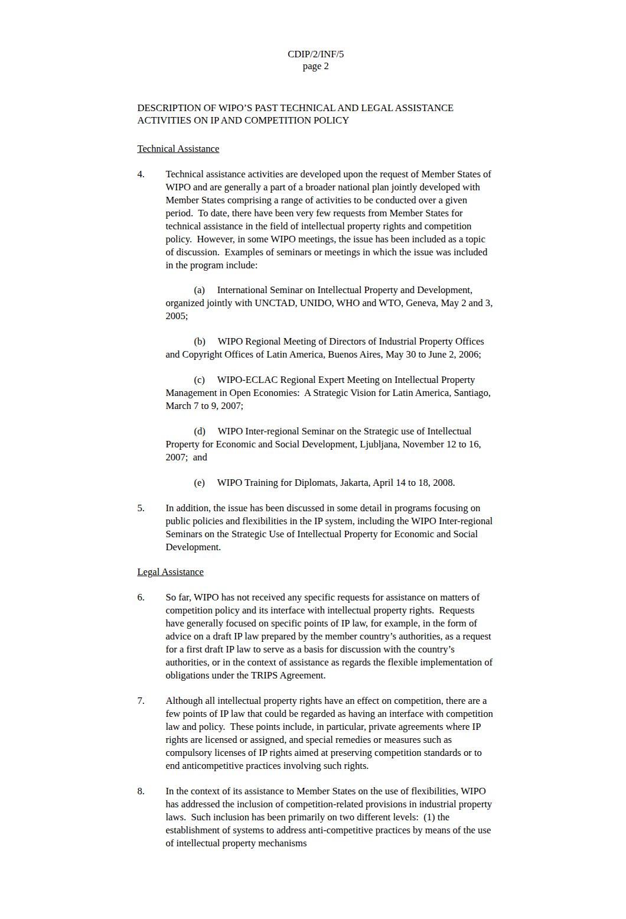CDIP/2/INF/5 page 2
Description of WIPO’s past technical and legal assistance activities on IP and competition policy
Technical Assistance
4. Technical assistance activities are developed upon the request of Member States of WIPO and are generally a part of a broader national plan jointly developed with Member States comprising a range of activities to be conducted over a given period. To date, there have been very few requests from Member States for technical assistance in the field of intellectual property rights and competition policy. However, in some WIPO meetings, the issue has been included as a topic of discussion. Examples of seminars or meetings in which the issue was included in the program include:
(a) International Seminar on Intellectual Property and Development, organized jointly with UNCTAD, UNIDO, WHO and WTO, Geneva, May 2 and 3, 2005;
(b) WIPO Regional Meeting of Directors of Industrial Property Offices and Copyright Offices of Latin America, Buenos Aires, May 30 to June 2, 2006;
(c) WIPO-ECLAC Regional Expert Meeting on Intellectual Property Management in Open Economies: A Strategic Vision for Latin America, Santiago, March 7 to 9, 2007;
(d) WIPO Inter-regional Seminar on the Strategic use of Intellectual Property for Economic and Social Development, Ljubljana, November 12 to 16, 2007; and
(e) WIPO Training for Diplomats, Jakarta, April 14 to 18, 2008.
5. In addition, the issue has been discussed in some detail in programs focusing on public policies and flexibilities in the IP system, including the WIPO Inter-regional Seminars on the Strategic Use of Intellectual Property for Economic and Social Development.
Legal Assistance
6. So far, WIPO has not received any specific requests for assistance on matters of competition policy and its interface with intellectual property rights. Requests have generally focused on specific points of IP law, for example, in the form of advice on a draft IP law prepared by the member country’s authorities, as a request for a first draft IP law to serve as a basis for discussion with the country’s authorities, or in the context of assistance as regards the flexible implementation of obligations under the TRIPS Agreement.
7. Although all intellectual property rights have an effect on competition, there are a few points of IP law that could be regarded as having an interface with competition law and policy. These points include, in particular, private agreements where IP rights are licensed or assigned, and special remedies or measures such as compulsory licenses of IP rights aimed at preserving competition standards or to end anticompetitive practices involving such rights.
8. In the context of its assistance to Member States on the use of flexibilities, WIPO has addressed the inclusion of competition-related provisions in industrial property laws. Such inclusion has been primarily on two different levels: (1) the establishment of systems to address anti-competitive practices by means of the use of intellectual property mechanisms